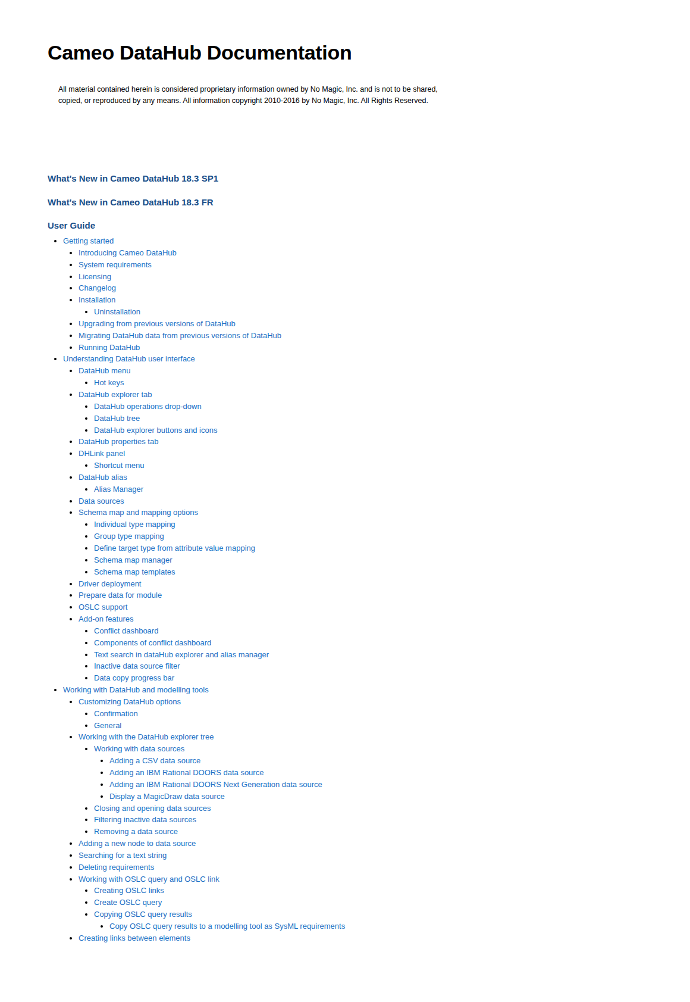Cameo DataHub Documentation
All material contained herein is considered proprietary information owned by No Magic, Inc. and is not to be shared, copied, or reproduced by any means. All information copyright 2010-2016 by No Magic, Inc. All Rights Reserved.
What's New in Cameo DataHub 18.3 SP1
What's New in Cameo DataHub 18.3 FR
User Guide
Getting started
Introducing Cameo DataHub
System requirements
Licensing
Changelog
Installation
Uninstallation
Upgrading from previous versions of DataHub
Migrating DataHub data from previous versions of DataHub
Running DataHub
Understanding DataHub user interface
DataHub menu
Hot keys
DataHub explorer tab
DataHub operations drop-down
DataHub tree
DataHub explorer buttons and icons
DataHub properties tab
DHLink panel
Shortcut menu
DataHub alias
Alias Manager
Data sources
Schema map and mapping options
Individual type mapping
Group type mapping
Define target type from attribute value mapping
Schema map manager
Schema map templates
Driver deployment
Prepare data for module
OSLC support
Add-on features
Conflict dashboard
Components of conflict dashboard
Text search in dataHub explorer and alias manager
Inactive data source filter
Data copy progress bar
Working with DataHub and modelling tools
Customizing DataHub options
Confirmation
General
Working with the DataHub explorer tree
Working with data sources
Adding a CSV data source
Adding an IBM Rational DOORS data source
Adding an IBM Rational DOORS Next Generation data source
Display a MagicDraw data source
Closing and opening data sources
Filtering inactive data sources
Removing a data source
Adding a new node to data source
Searching for a text string
Deleting requirements
Working with OSLC query and OSLC link
Creating OSLC links
Create OSLC query
Copying OSLC query results
Copy OSLC query results to a modelling tool as SysML requirements
Creating links between elements